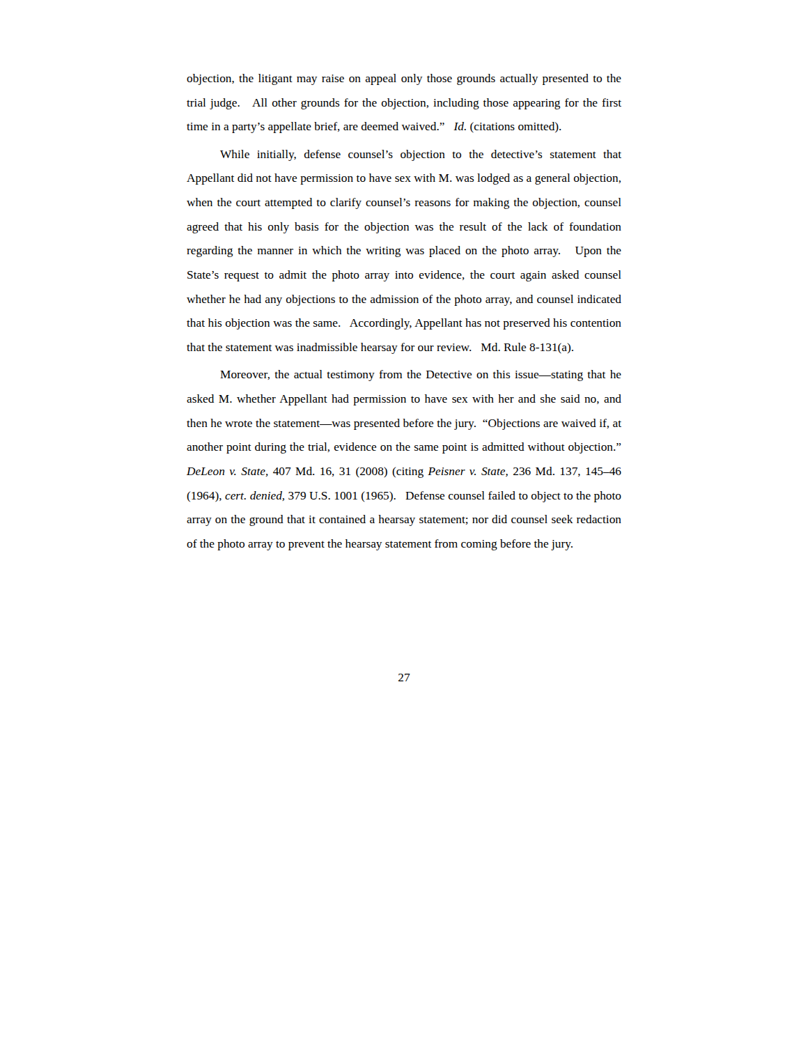objection, the litigant may raise on appeal only those grounds actually presented to the trial judge. All other grounds for the objection, including those appearing for the first time in a party’s appellate brief, are deemed waived.” Id. (citations omitted).
While initially, defense counsel’s objection to the detective’s statement that Appellant did not have permission to have sex with M. was lodged as a general objection, when the court attempted to clarify counsel’s reasons for making the objection, counsel agreed that his only basis for the objection was the result of the lack of foundation regarding the manner in which the writing was placed on the photo array. Upon the State’s request to admit the photo array into evidence, the court again asked counsel whether he had any objections to the admission of the photo array, and counsel indicated that his objection was the same. Accordingly, Appellant has not preserved his contention that the statement was inadmissible hearsay for our review. Md. Rule 8-131(a).
Moreover, the actual testimony from the Detective on this issue—stating that he asked M. whether Appellant had permission to have sex with her and she said no, and then he wrote the statement—was presented before the jury. “Objections are waived if, at another point during the trial, evidence on the same point is admitted without objection.” DeLeon v. State, 407 Md. 16, 31 (2008) (citing Peisner v. State, 236 Md. 137, 145–46 (1964), cert. denied, 379 U.S. 1001 (1965). Defense counsel failed to object to the photo array on the ground that it contained a hearsay statement; nor did counsel seek redaction of the photo array to prevent the hearsay statement from coming before the jury.
27